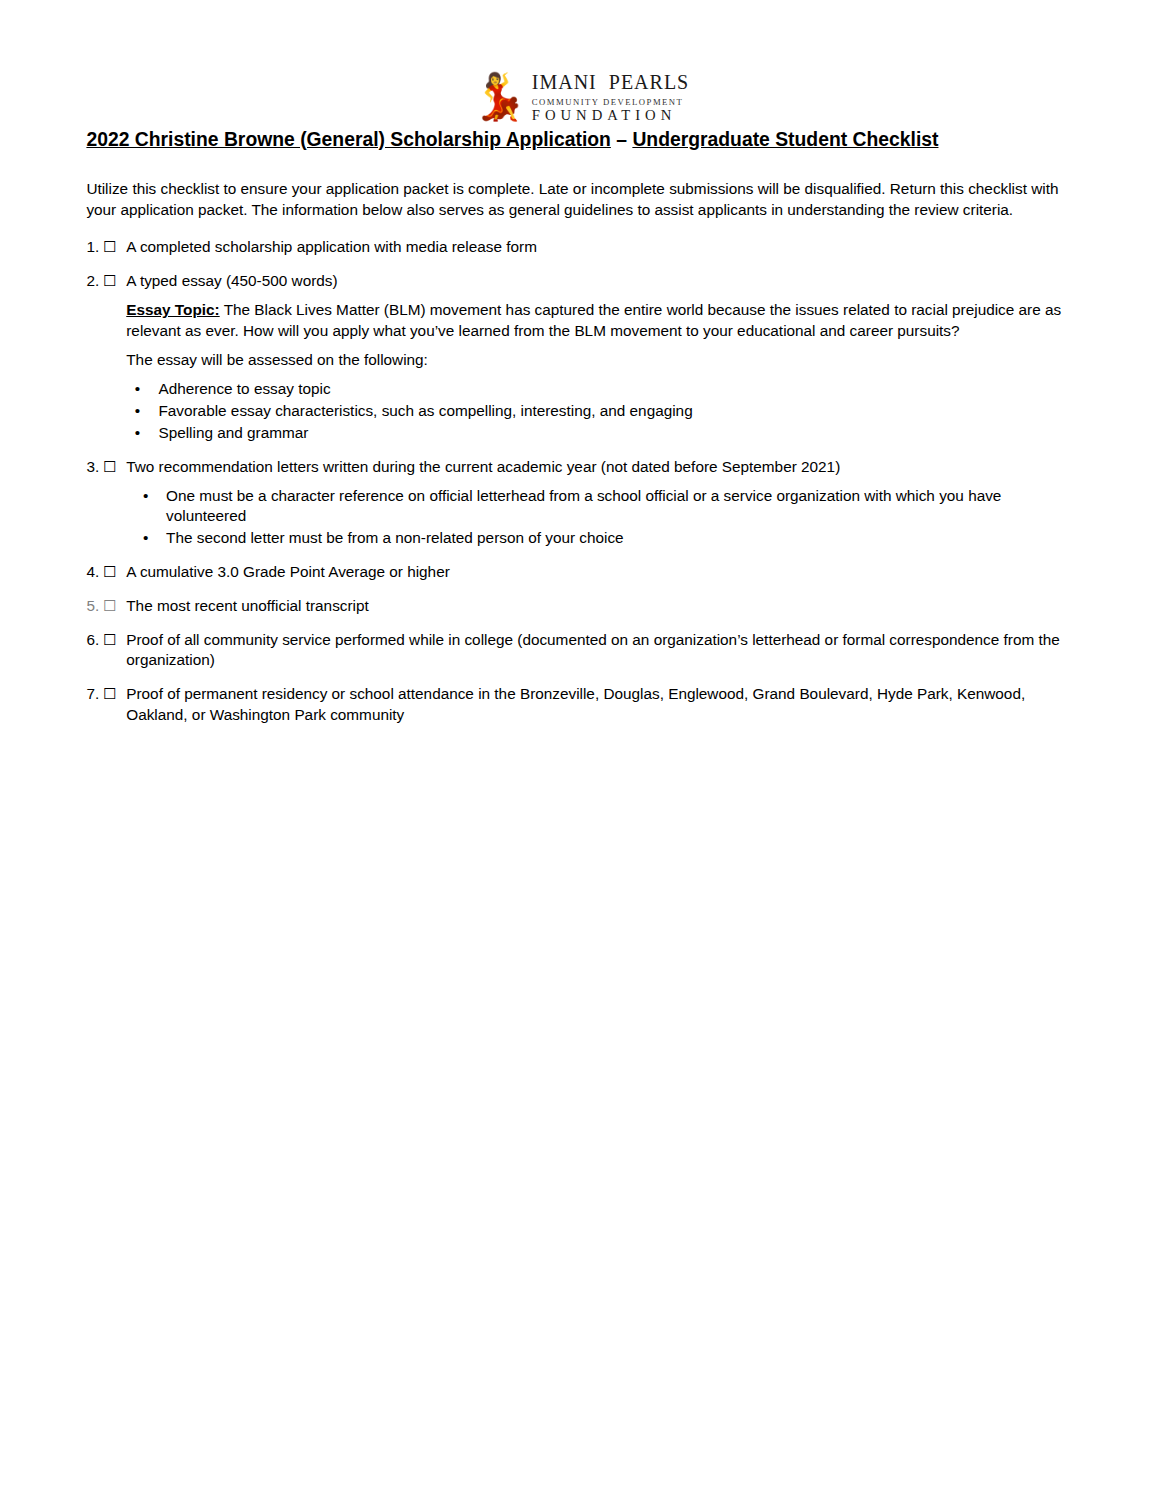💃 IMANI PEARLS
COMMUNITY DEVELOPMENT
FOUNDATION
2022 Christine Browne (General) Scholarship Application – Undergraduate Student Checklist
Utilize this checklist to ensure your application packet is complete. Late or incomplete submissions will be disqualified. Return this checklist with your application packet. The information below also serves as general guidelines to assist applicants in understanding the review criteria.
A completed scholarship application with media release form
A typed essay (450-500 words)
Essay Topic: The Black Lives Matter (BLM) movement has captured the entire world because the issues related to racial prejudice are as relevant as ever. How will you apply what you’ve learned from the BLM movement to your educational and career pursuits?
The essay will be assessed on the following:
Adherence to essay topic
Favorable essay characteristics, such as compelling, interesting, and engaging
Spelling and grammar
Two recommendation letters written during the current academic year (not dated before September 2021)
One must be a character reference on official letterhead from a school official or a service organization with which you have volunteered
The second letter must be from a non-related person of your choice
A cumulative 3.0 Grade Point Average or higher
The most recent unofficial transcript
Proof of all community service performed while in college (documented on an organization’s letterhead or formal correspondence from the organization)
Proof of permanent residency or school attendance in the Bronzeville, Douglas, Englewood, Grand Boulevard, Hyde Park, Kenwood, Oakland, or Washington Park community